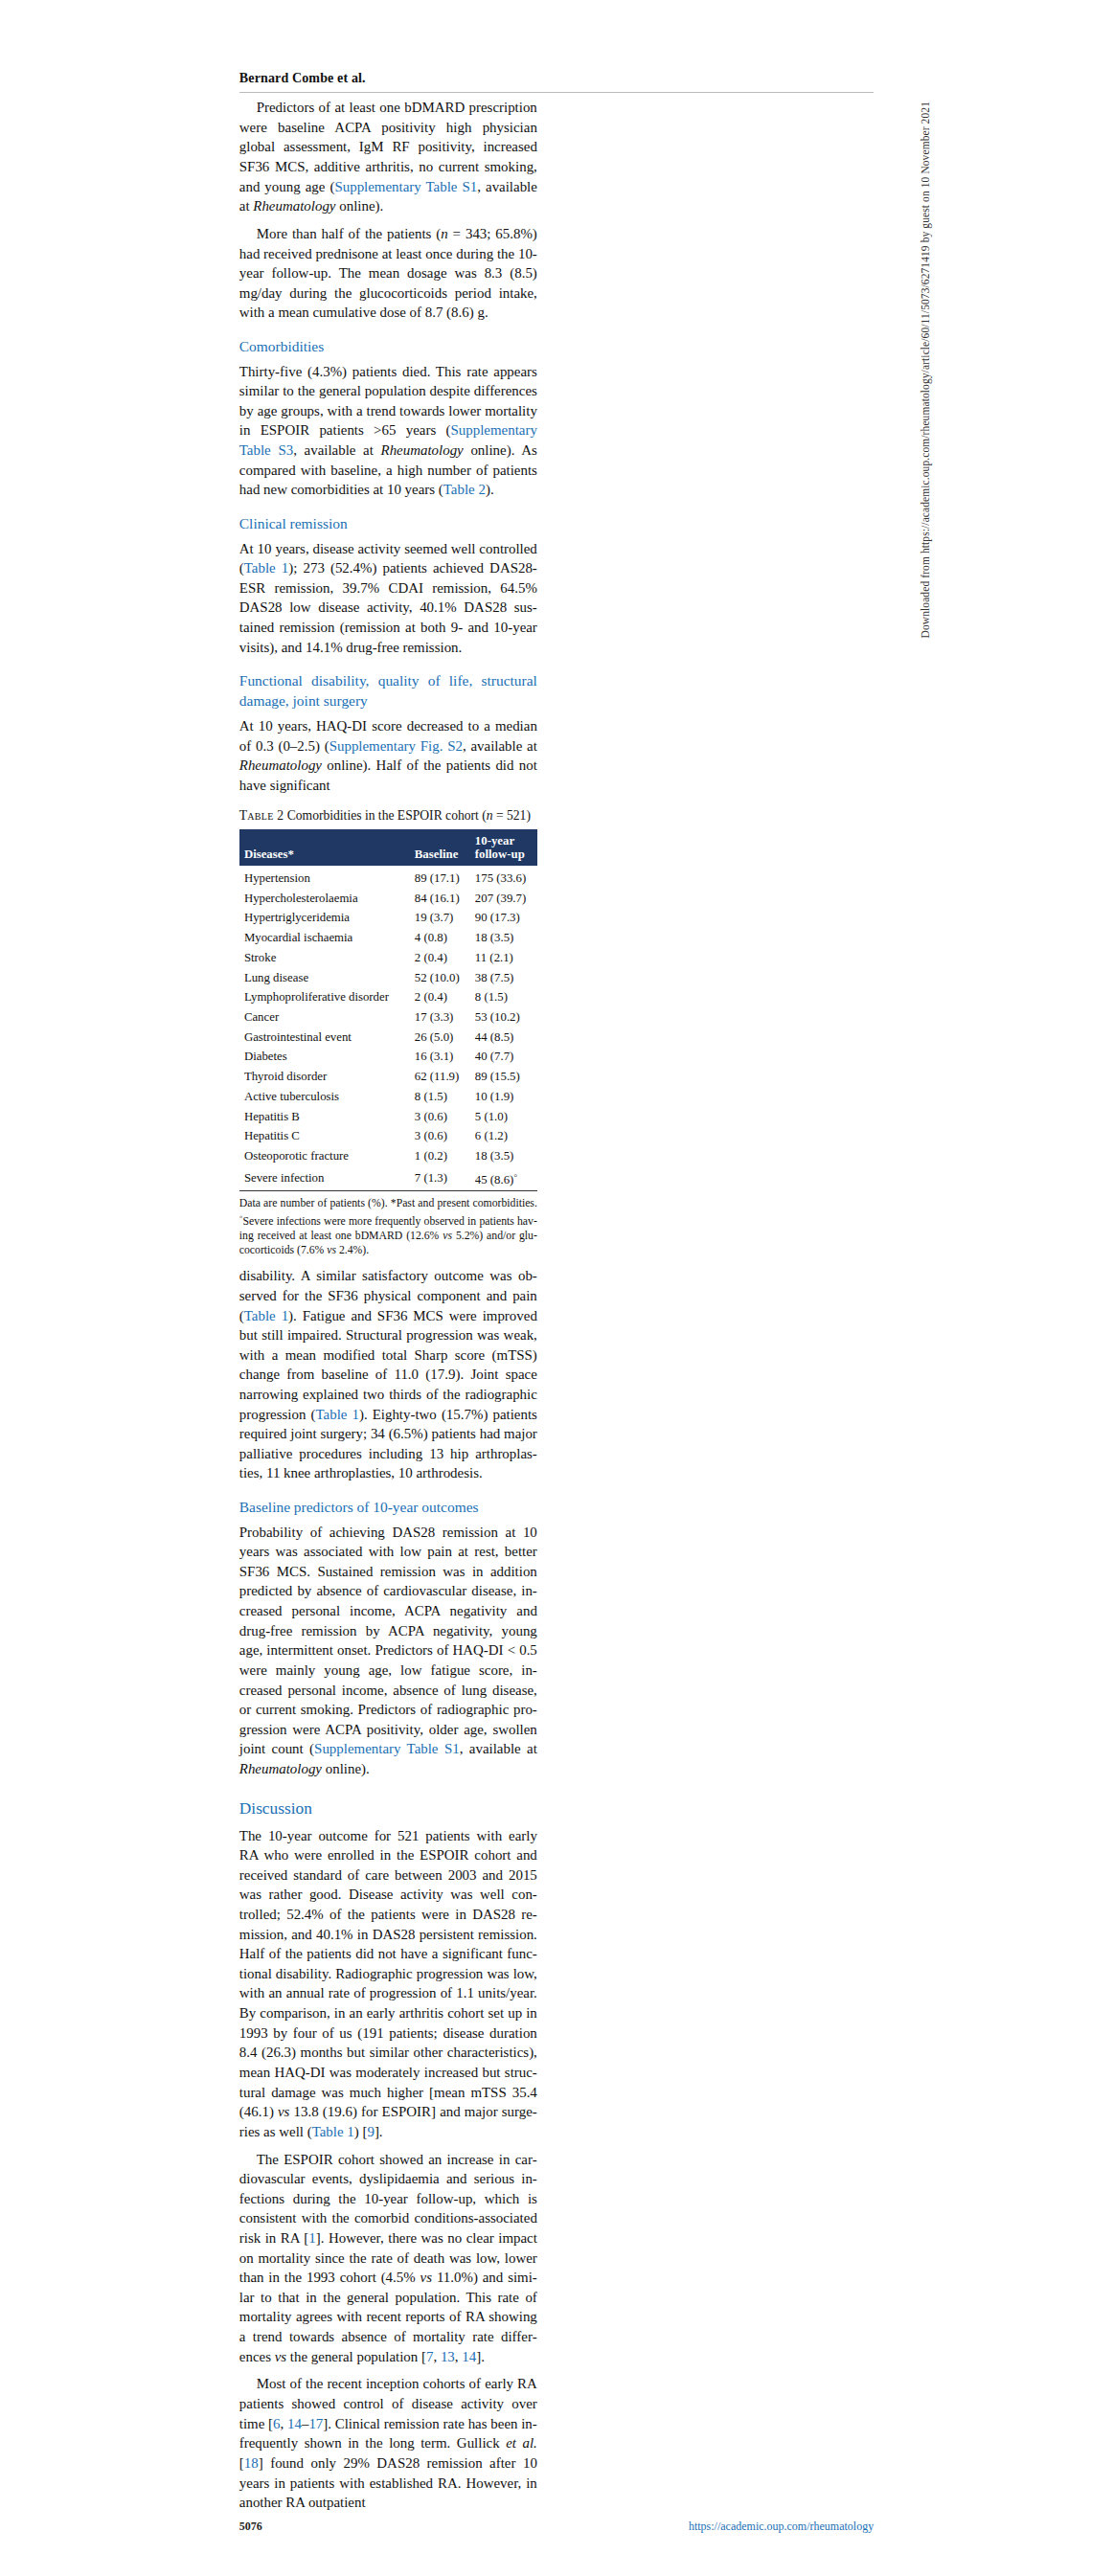Bernard Combe et al.
Downloaded from https://academic.oup.com/rheumatology/article/60/11/5073/6271419 by guest on 10 November 2021
Predictors of at least one bDMARD prescription were baseline ACPA positivity high physician global assessment, IgM RF positivity, increased SF36 MCS, additive arthritis, no current smoking, and young age (Supplementary Table S1, available at Rheumatology online).
More than half of the patients (n = 343; 65.8%) had received prednisone at least once during the 10-year follow-up. The mean dosage was 8.3 (8.5) mg/day during the glucocorticoids period intake, with a mean cumulative dose of 8.7 (8.6) g.
Comorbidities
Thirty-five (4.3%) patients died. This rate appears similar to the general population despite differences by age groups, with a trend towards lower mortality in ESPOIR patients >65 years (Supplementary Table S3, available at Rheumatology online). As compared with baseline, a high number of patients had new comorbidities at 10 years (Table 2).
Clinical remission
At 10 years, disease activity seemed well controlled (Table 1); 273 (52.4%) patients achieved DAS28-ESR remission, 39.7% CDAI remission, 64.5% DAS28 low disease activity, 40.1% DAS28 sustained remission (remission at both 9- and 10-year visits), and 14.1% drug-free remission.
Functional disability, quality of life, structural damage, joint surgery
At 10 years, HAQ-DI score decreased to a median of 0.3 (0–2.5) (Supplementary Fig. S2, available at Rheumatology online). Half of the patients did not have significant
Table 2 Comorbidities in the ESPOIR cohort (n = 521)
| Diseases* | Baseline | 10-year follow-up |
| --- | --- | --- |
| Hypertension | 89 (17.1) | 175 (33.6) |
| Hypercholesterolaemia | 84 (16.1) | 207 (39.7) |
| Hypertriglyceridemia | 19 (3.7) | 90 (17.3) |
| Myocardial ischaemia | 4 (0.8) | 18 (3.5) |
| Stroke | 2 (0.4) | 11 (2.1) |
| Lung disease | 52 (10.0) | 38 (7.5) |
| Lymphoproliferative disorder | 2 (0.4) | 8 (1.5) |
| Cancer | 17 (3.3) | 53 (10.2) |
| Gastrointestinal event | 26 (5.0) | 44 (8.5) |
| Diabetes | 16 (3.1) | 40 (7.7) |
| Thyroid disorder | 62 (11.9) | 89 (15.5) |
| Active tuberculosis | 8 (1.5) | 10 (1.9) |
| Hepatitis B | 3 (0.6) | 5 (1.0) |
| Hepatitis C | 3 (0.6) | 6 (1.2) |
| Osteoporotic fracture | 1 (0.2) | 18 (3.5) |
| Severe infection | 7 (1.3) | 45 (8.6) ◦ |
Data are number of patients (%). *Past and present comorbidities. ◦Severe infections were more frequently observed in patients having received at least one bDMARD (12.6% vs 5.2%) and/or glucocorticoids (7.6% vs 2.4%).
disability. A similar satisfactory outcome was observed for the SF36 physical component and pain (Table 1). Fatigue and SF36 MCS were improved but still impaired. Structural progression was weak, with a mean modified total Sharp score (mTSS) change from baseline of 11.0 (17.9). Joint space narrowing explained two thirds of the radiographic progression (Table 1). Eighty-two (15.7%) patients required joint surgery; 34 (6.5%) patients had major palliative procedures including 13 hip arthroplasties, 11 knee arthroplasties, 10 arthrodesis.
Baseline predictors of 10-year outcomes
Probability of achieving DAS28 remission at 10 years was associated with low pain at rest, better SF36 MCS. Sustained remission was in addition predicted by absence of cardiovascular disease, increased personal income, ACPA negativity and drug-free remission by ACPA negativity, young age, intermittent onset. Predictors of HAQ-DI < 0.5 were mainly young age, low fatigue score, increased personal income, absence of lung disease, or current smoking. Predictors of radiographic progression were ACPA positivity, older age, swollen joint count (Supplementary Table S1, available at Rheumatology online).
Discussion
The 10-year outcome for 521 patients with early RA who were enrolled in the ESPOIR cohort and received standard of care between 2003 and 2015 was rather good. Disease activity was well controlled; 52.4% of the patients were in DAS28 remission, and 40.1% in DAS28 persistent remission. Half of the patients did not have a significant functional disability. Radiographic progression was low, with an annual rate of progression of 1.1 units/year. By comparison, in an early arthritis cohort set up in 1993 by four of us (191 patients; disease duration 8.4 (26.3) months but similar other characteristics), mean HAQ-DI was moderately increased but structural damage was much higher [mean mTSS 35.4 (46.1) vs 13.8 (19.6) for ESPOIR] and major surgeries as well (Table 1) [9].
The ESPOIR cohort showed an increase in cardiovascular events, dyslipidaemia and serious infections during the 10-year follow-up, which is consistent with the comorbid conditions-associated risk in RA [1]. However, there was no clear impact on mortality since the rate of death was low, lower than in the 1993 cohort (4.5% vs 11.0%) and similar to that in the general population. This rate of mortality agrees with recent reports of RA showing a trend towards absence of mortality rate differences vs the general population [7, 13, 14].
Most of the recent inception cohorts of early RA patients showed control of disease activity over time [6, 14–17]. Clinical remission rate has been infrequently shown in the long term. Gullick et al. [18] found only 29% DAS28 remission after 10 years in patients with established RA. However, in another RA outpatient
5076
https://academic.oup.com/rheumatology